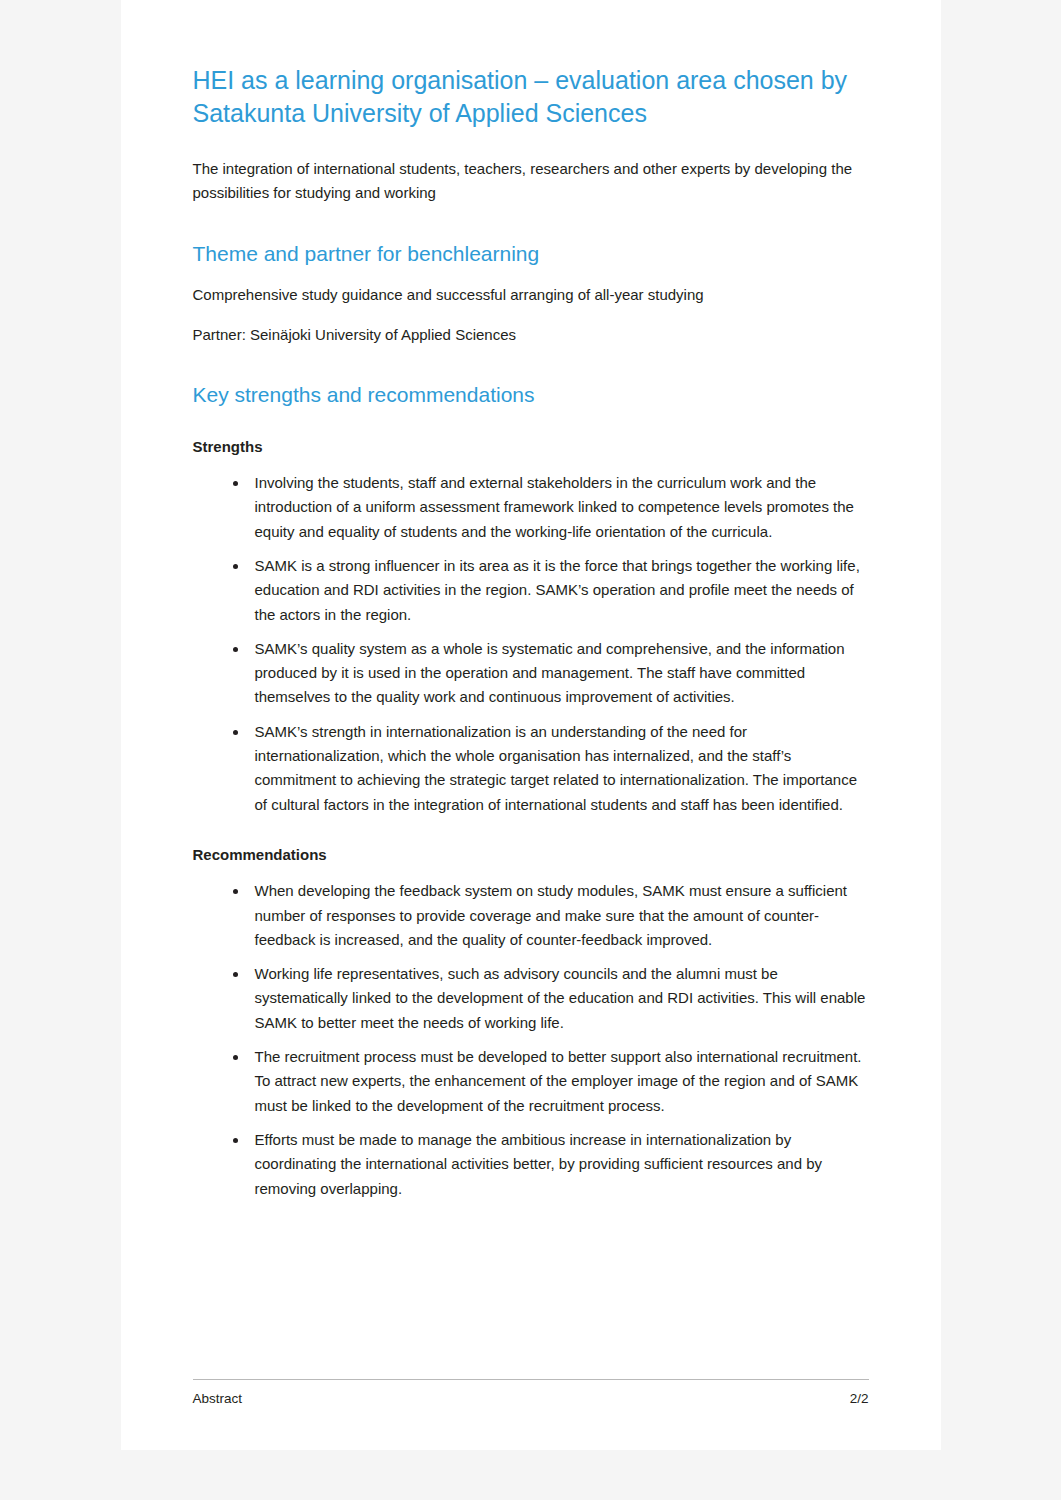HEI as a learning organisation – evaluation area chosen by Satakunta University of Applied Sciences
The integration of international students, teachers, researchers and other experts by developing the possibilities for studying and working
Theme and partner for benchlearning
Comprehensive study guidance and successful arranging of all-year studying
Partner: Seinäjoki University of Applied Sciences
Key strengths and recommendations
Strengths
Involving the students, staff and external stakeholders in the curriculum work and the introduction of a uniform assessment framework linked to competence levels promotes the equity and equality of students and the working-life orientation of the curricula.
SAMK is a strong influencer in its area as it is the force that brings together the working life, education and RDI activities in the region. SAMK’s operation and profile meet the needs of the actors in the region.
SAMK’s quality system as a whole is systematic and comprehensive, and the information produced by it is used in the operation and management. The staff have committed themselves to the quality work and continuous improvement of activities.
SAMK’s strength in internationalization is an understanding of the need for internationalization, which the whole organisation has internalized, and the staff’s commitment to achieving the strategic target related to internationalization. The importance of cultural factors in the integration of international students and staff has been identified.
Recommendations
When developing the feedback system on study modules, SAMK must ensure a sufficient number of responses to provide coverage and make sure that the amount of counter-feedback is increased, and the quality of counter-feedback improved.
Working life representatives, such as advisory councils and the alumni must be systematically linked to the development of the education and RDI activities. This will enable SAMK to better meet the needs of working life.
The recruitment process must be developed to better support also international recruitment. To attract new experts, the enhancement of the employer image of the region and of SAMK must be linked to the development of the recruitment process.
Efforts must be made to manage the ambitious increase in internationalization by coordinating the international activities better, by providing sufficient resources and by removing overlapping.
Abstract 2/2